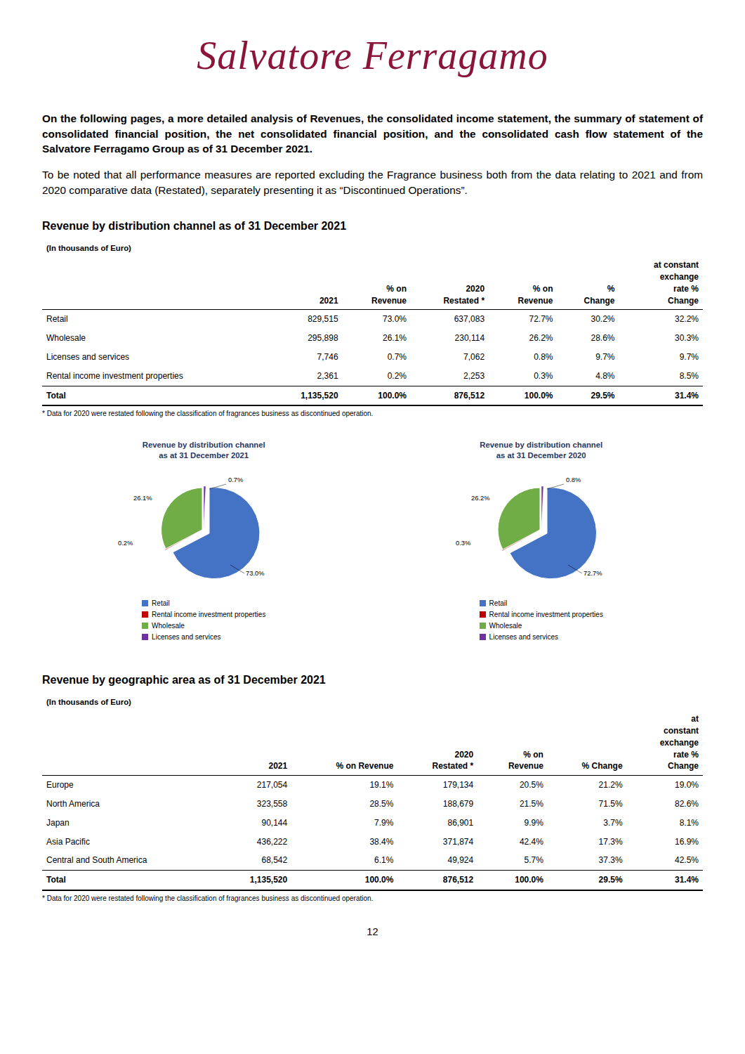Salvatore Ferragamo
On the following pages, a more detailed analysis of Revenues, the consolidated income statement, the summary of statement of consolidated financial position, the net consolidated financial position, and the consolidated cash flow statement of the Salvatore Ferragamo Group as of 31 December 2021.
To be noted that all performance measures are reported excluding the Fragrance business both from the data relating to 2021 and from 2020 comparative data (Restated), separately presenting it as “Discontinued Operations”.
Revenue by distribution channel as of 31 December 2021
| (In thousands of Euro) |
| | 2021 | % on Revenue | 2020 Restated * | % on Revenue | % Change | at constant exchange rate % Change |
| Retail | 829,515 | 73.0% | 637,083 | 72.7% | 30.2% | 32.2% |
| Wholesale | 295,898 | 26.1% | 230,114 | 26.2% | 28.6% | 30.3% |
| Licenses and services | 7,746 | 0.7% | 7,062 | 0.8% | 9.7% | 9.7% |
| Rental income investment properties | 2,361 | 0.2% | 2,253 | 0.3% | 4.8% | 8.5% |
| Total | 1,135,520 | 100.0% | 876,512 | 100.0% | 29.5% | 31.4% |
* Data for 2020 were restated following the classification of fragrances business as discontinued operation.
Revenue by distribution channel
as at 31 December 2021
0.7% 26.1% 0.2% 73.0%
Retail
Rental income investment properties
Wholesale
Licenses and services
Revenue by distribution channel
as at 31 December 2020
0.8% 26.2% 0.3% 72.7%
Retail
Rental income investment properties
Wholesale
Licenses and services
Revenue by geographic area as of 31 December 2021
| (In thousands of Euro) |
| | 2021 | % on Revenue | 2020 Restated * | % on Revenue | % Change | at constant exchange rate % Change |
| Europe | 217,054 | 19.1% | 179,134 | 20.5% | 21.2% | 19.0% |
| North America | 323,558 | 28.5% | 188,679 | 21.5% | 71.5% | 82.6% |
| Japan | 90,144 | 7.9% | 86,901 | 9.9% | 3.7% | 8.1% |
| Asia Pacific | 436,222 | 38.4% | 371,874 | 42.4% | 17.3% | 16.9% |
| Central and South America | 68,542 | 6.1% | 49,924 | 5.7% | 37.3% | 42.5% |
| Total | 1,135,520 | 100.0% | 876,512 | 100.0% | 29.5% | 31.4% |
* Data for 2020 were restated following the classification of fragrances business as discontinued operation.
12